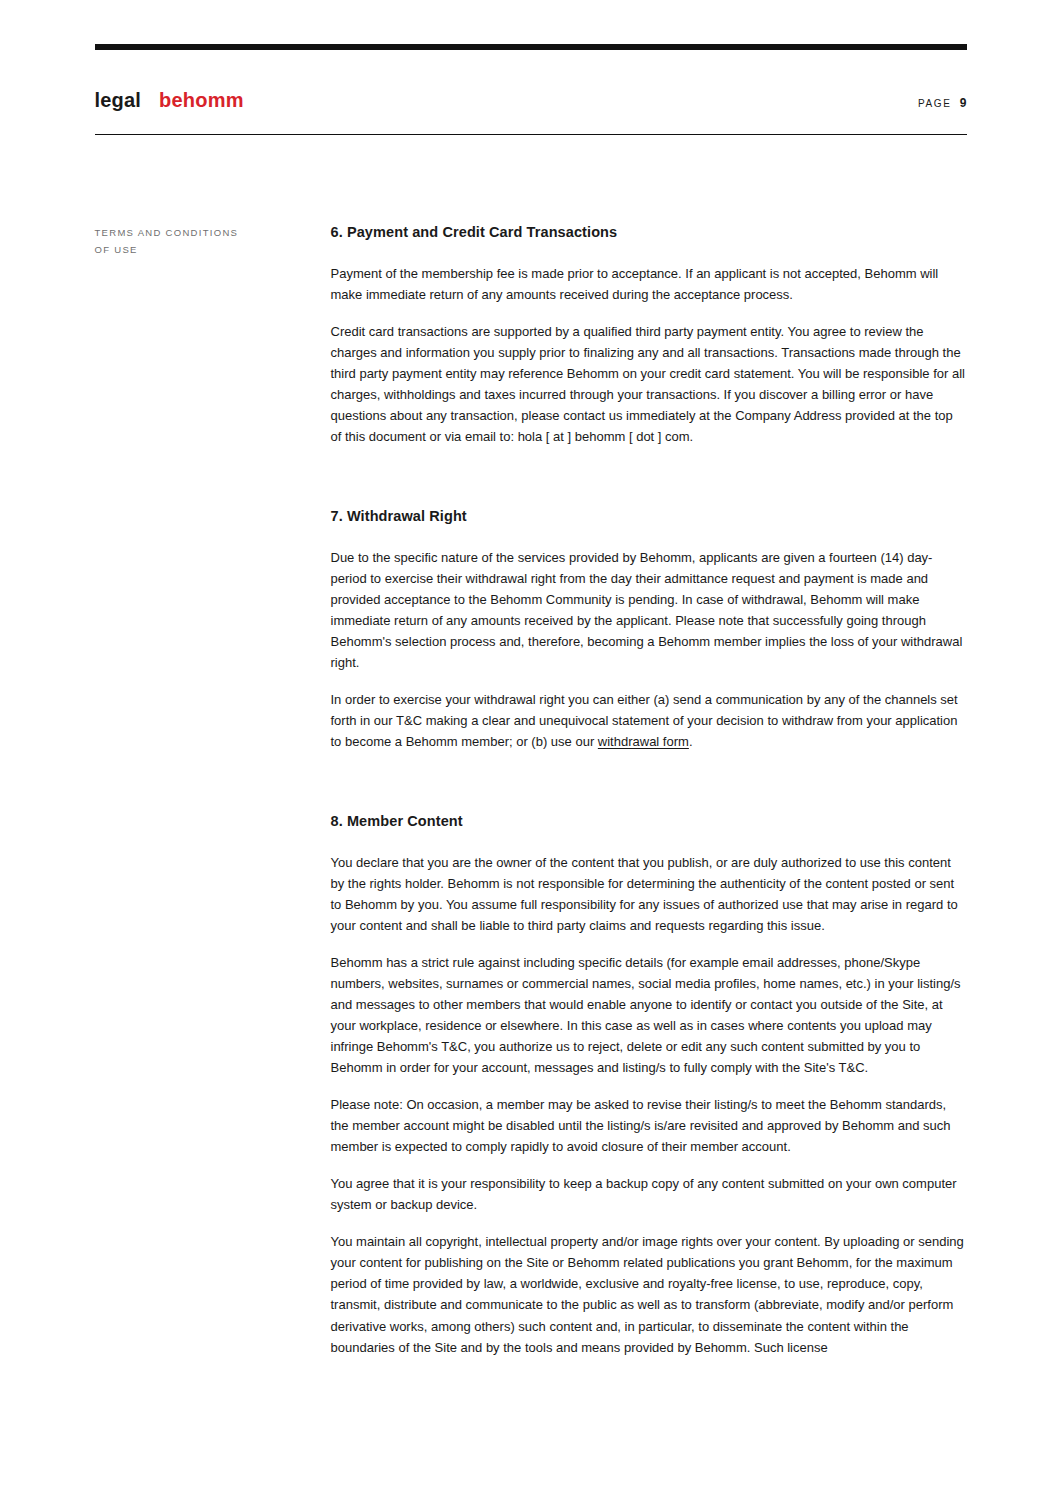legal behomm
PAGE 9
Terms and Conditions
of Use
6. Payment and Credit Card Transactions
Payment of the membership fee is made prior to acceptance. If an applicant is not accepted, Behomm will make immediate return of any amounts received during the acceptance process.
Credit card transactions are supported by a qualified third party payment entity. You agree to review the charges and information you supply prior to finalizing any and all transactions. Transactions made through the third party payment entity may reference Behomm on your credit card statement. You will be responsible for all charges, withholdings and taxes incurred through your transactions. If you discover a billing error or have questions about any transaction, please contact us immediately at the Company Address provided at the top of this document or via email to: hola [ at ] behomm [ dot ] com.
7. Withdrawal Right
Due to the specific nature of the services provided by Behomm, applicants are given a fourteen (14) day-period to exercise their withdrawal right from the day their admittance request and payment is made and provided acceptance to the Behomm Community is pending. In case of withdrawal, Behomm will make immediate return of any amounts received by the applicant. Please note that successfully going through Behomm's selection process and, therefore, becoming a Behomm member implies the loss of your withdrawal right.
In order to exercise your withdrawal right you can either (a) send a communication by any of the channels set forth in our T&C making a clear and unequivocal statement of your decision to withdraw from your application to become a Behomm member; or (b) use our withdrawal form.
8. Member Content
You declare that you are the owner of the content that you publish, or are duly authorized to use this content by the rights holder. Behomm is not responsible for determining the authenticity of the content posted or sent to Behomm by you. You assume full responsibility for any issues of authorized use that may arise in regard to your content and shall be liable to third party claims and requests regarding this issue.
Behomm has a strict rule against including specific details (for example email addresses, phone/Skype numbers, websites, surnames or commercial names, social media profiles, home names, etc.) in your listing/s and messages to other members that would enable anyone to identify or contact you outside of the Site, at your workplace, residence or elsewhere. In this case as well as in cases where contents you upload may infringe Behomm's T&C, you authorize us to reject, delete or edit any such content submitted by you to Behomm in order for your account, messages and listing/s to fully comply with the Site's T&C.
Please note: On occasion, a member may be asked to revise their listing/s to meet the Behomm standards, the member account might be disabled until the listing/s is/are revisited and approved by Behomm and such member is expected to comply rapidly to avoid closure of their member account.
You agree that it is your responsibility to keep a backup copy of any content submitted on your own computer system or backup device.
You maintain all copyright, intellectual property and/or image rights over your content. By uploading or sending your content for publishing on the Site or Behomm related publications you grant Behomm, for the maximum period of time provided by law, a worldwide, exclusive and royalty-free license, to use, reproduce, copy, transmit, distribute and communicate to the public as well as to transform (abbreviate, modify and/or perform derivative works, among others) such content and, in particular, to disseminate the content within the boundaries of the Site and by the tools and means provided by Behomm. Such license